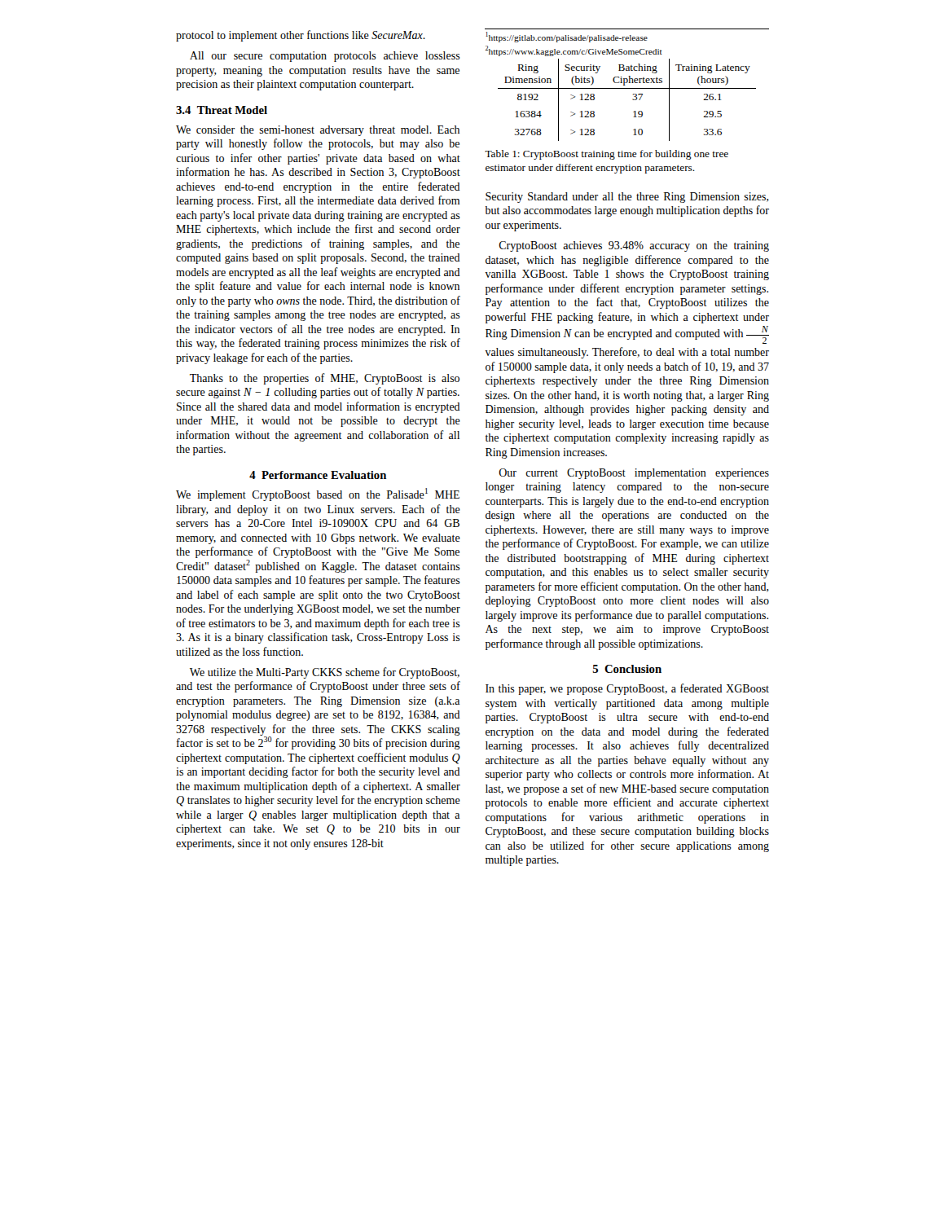protocol to implement other functions like SecureMax.
All our secure computation protocols achieve lossless property, meaning the computation results have the same precision as their plaintext computation counterpart.
3.4 Threat Model
We consider the semi-honest adversary threat model. Each party will honestly follow the protocols, but may also be curious to infer other parties' private data based on what information he has. As described in Section 3, CryptoBoost achieves end-to-end encryption in the entire federated learning process. First, all the intermediate data derived from each party's local private data during training are encrypted as MHE ciphertexts, which include the first and second order gradients, the predictions of training samples, and the computed gains based on split proposals. Second, the trained models are encrypted as all the leaf weights are encrypted and the split feature and value for each internal node is known only to the party who owns the node. Third, the distribution of the training samples among the tree nodes are encrypted, as the indicator vectors of all the tree nodes are encrypted. In this way, the federated training process minimizes the risk of privacy leakage for each of the parties.
Thanks to the properties of MHE, CryptoBoost is also secure against N − 1 colluding parties out of totally N parties. Since all the shared data and model information is encrypted under MHE, it would not be possible to decrypt the information without the agreement and collaboration of all the parties.
4 Performance Evaluation
We implement CryptoBoost based on the Palisade1 MHE library, and deploy it on two Linux servers. Each of the servers has a 20-Core Intel i9-10900X CPU and 64 GB memory, and connected with 10 Gbps network. We evaluate the performance of CryptoBoost with the "Give Me Some Credit" dataset2 published on Kaggle. The dataset contains 150000 data samples and 10 features per sample. The features and label of each sample are split onto the two CrytoBoost nodes. For the underlying XGBoost model, we set the number of tree estimators to be 3, and maximum depth for each tree is 3. As it is a binary classification task, Cross-Entropy Loss is utilized as the loss function.
We utilize the Multi-Party CKKS scheme for CryptoBoost, and test the performance of CryptoBoost under three sets of encryption parameters. The Ring Dimension size (a.k.a polynomial modulus degree) are set to be 8192, 16384, and 32768 respectively for the three sets. The CKKS scaling factor is set to be 230 for providing 30 bits of precision during ciphertext computation. The ciphertext coefficient modulus Q is an important deciding factor for both the security level and the maximum multiplication depth of a ciphertext. A smaller Q translates to higher security level for the encryption scheme while a larger Q enables larger multiplication depth that a ciphertext can take. We set Q to be 210 bits in our experiments, since it not only ensures 128-bit
1https://gitlab.com/palisade/palisade-release
2https://www.kaggle.com/c/GiveMeSomeCredit
| Ring Dimension | Security (bits) | Batching Ciphertexts | Training Latency (hours) |
| --- | --- | --- | --- |
| 8192 | > 128 | 37 | 26.1 |
| 16384 | > 128 | 19 | 29.5 |
| 32768 | > 128 | 10 | 33.6 |
Table 1: CryptoBoost training time for building one tree estimator under different encryption parameters.
Security Standard under all the three Ring Dimension sizes, but also accommodates large enough multiplication depths for our experiments.
CryptoBoost achieves 93.48% accuracy on the training dataset, which has negligible difference compared to the vanilla XGBoost. Table 1 shows the CryptoBoost training performance under different encryption parameter settings. Pay attention to the fact that, CryptoBoost utilizes the powerful FHE packing feature, in which a ciphertext under Ring Dimension N can be encrypted and computed with N 2 values simultaneously. Therefore, to deal with a total number of 150000 sample data, it only needs a batch of 10, 19, and 37 ciphertexts respectively under the three Ring Dimension sizes. On the other hand, it is worth noting that, a larger Ring Dimension, although provides higher packing density and higher security level, leads to larger execution time because the ciphertext computation complexity increasing rapidly as Ring Dimension increases.
Our current CryptoBoost implementation experiences longer training latency compared to the non-secure counterparts. This is largely due to the end-to-end encryption design where all the operations are conducted on the ciphertexts. However, there are still many ways to improve the performance of CryptoBoost. For example, we can utilize the distributed bootstrapping of MHE during ciphertext computation, and this enables us to select smaller security parameters for more efficient computation. On the other hand, deploying CryptoBoost onto more client nodes will also largely improve its performance due to parallel computations. As the next step, we aim to improve CryptoBoost performance through all possible optimizations.
5 Conclusion
In this paper, we propose CryptoBoost, a federated XGBoost system with vertically partitioned data among multiple parties. CryptoBoost is ultra secure with end-to-end encryption on the data and model during the federated learning processes. It also achieves fully decentralized architecture as all the parties behave equally without any superior party who collects or controls more information. At last, we propose a set of new MHE-based secure computation protocols to enable more efficient and accurate ciphertext computations for various arithmetic operations in CryptoBoost, and these secure computation building blocks can also be utilized for other secure applications among multiple parties.